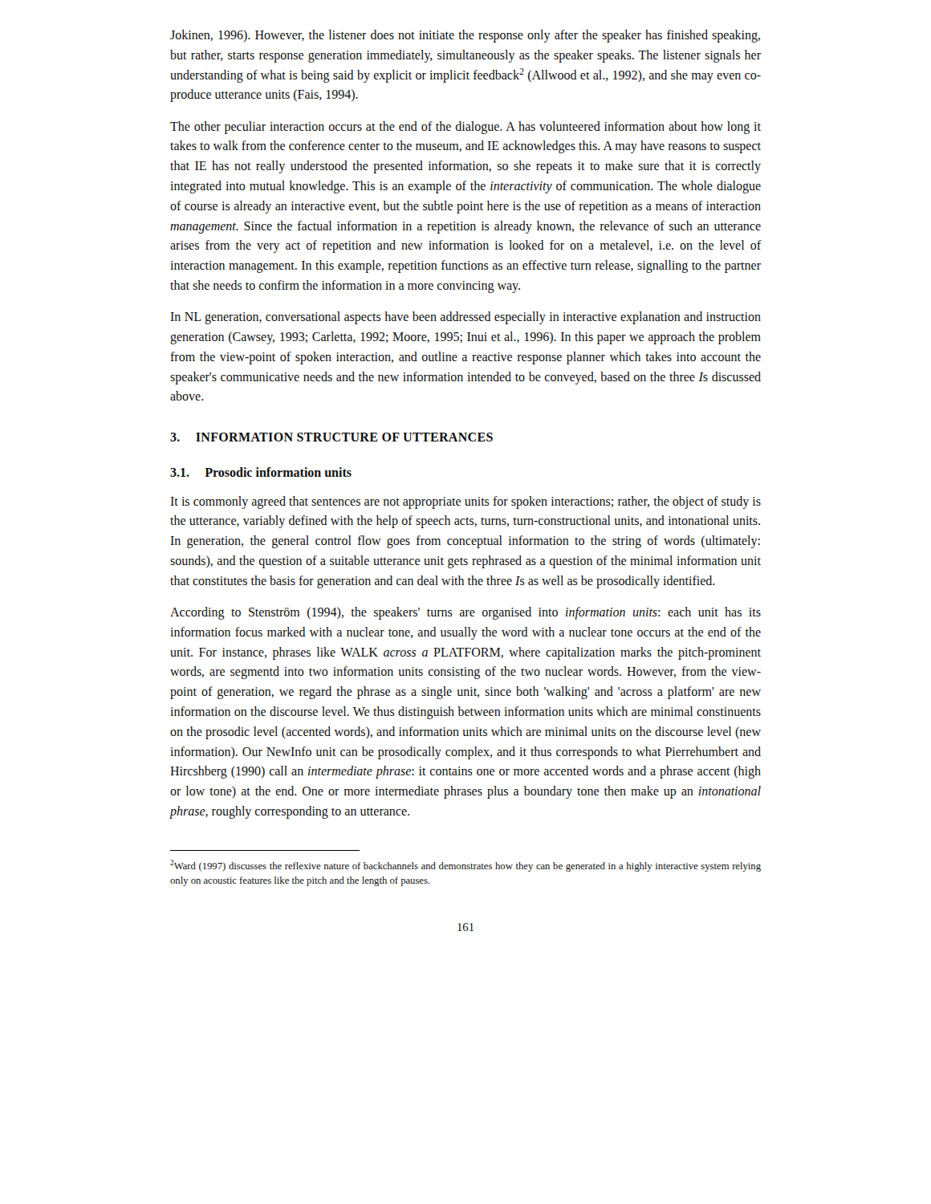Jokinen, 1996). However, the listener does not initiate the response only after the speaker has finished speaking, but rather, starts response generation immediately, simultaneously as the speaker speaks. The listener signals her understanding of what is being said by explicit or implicit feedback2 (Allwood et al., 1992), and she may even co-produce utterance units (Fais, 1994).
The other peculiar interaction occurs at the end of the dialogue. A has volunteered information about how long it takes to walk from the conference center to the museum, and IE acknowledges this. A may have reasons to suspect that IE has not really understood the presented information, so she repeats it to make sure that it is correctly integrated into mutual knowledge. This is an example of the interactivity of communication. The whole dialogue of course is already an interactive event, but the subtle point here is the use of repetition as a means of interaction management. Since the factual information in a repetition is already known, the relevance of such an utterance arises from the very act of repetition and new information is looked for on a metalevel, i.e. on the level of interaction management. In this example, repetition functions as an effective turn release, signalling to the partner that she needs to confirm the information in a more convincing way.
In NL generation, conversational aspects have been addressed especially in interactive explanation and instruction generation (Cawsey, 1993; Carletta, 1992; Moore, 1995; Inui et al., 1996). In this paper we approach the problem from the view-point of spoken interaction, and outline a reactive response planner which takes into account the speaker's communicative needs and the new information intended to be conveyed, based on the three Is discussed above.
3. INFORMATION STRUCTURE OF UTTERANCES
3.1. Prosodic information units
It is commonly agreed that sentences are not appropriate units for spoken interactions; rather, the object of study is the utterance, variably defined with the help of speech acts, turns, turn-constructional units, and intonational units. In generation, the general control flow goes from conceptual information to the string of words (ultimately: sounds), and the question of a suitable utterance unit gets rephrased as a question of the minimal information unit that constitutes the basis for generation and can deal with the three Is as well as be prosodically identified.
According to Stenström (1994), the speakers' turns are organised into information units: each unit has its information focus marked with a nuclear tone, and usually the word with a nuclear tone occurs at the end of the unit. For instance, phrases like WALK across a PLATFORM, where capitalization marks the pitch-prominent words, are segmentd into two information units consisting of the two nuclear words. However, from the view-point of generation, we regard the phrase as a single unit, since both 'walking' and 'across a platform' are new information on the discourse level. We thus distinguish between information units which are minimal constinuents on the prosodic level (accented words), and information units which are minimal units on the discourse level (new information). Our NewInfo unit can be prosodically complex, and it thus corresponds to what Pierrehumbert and Hircshberg (1990) call an intermediate phrase: it contains one or more accented words and a phrase accent (high or low tone) at the end. One or more intermediate phrases plus a boundary tone then make up an intonational phrase, roughly corresponding to an utterance.
2Ward (1997) discusses the reflexive nature of backchannels and demonstrates how they can be generated in a highly interactive system relying only on acoustic features like the pitch and the length of pauses.
161